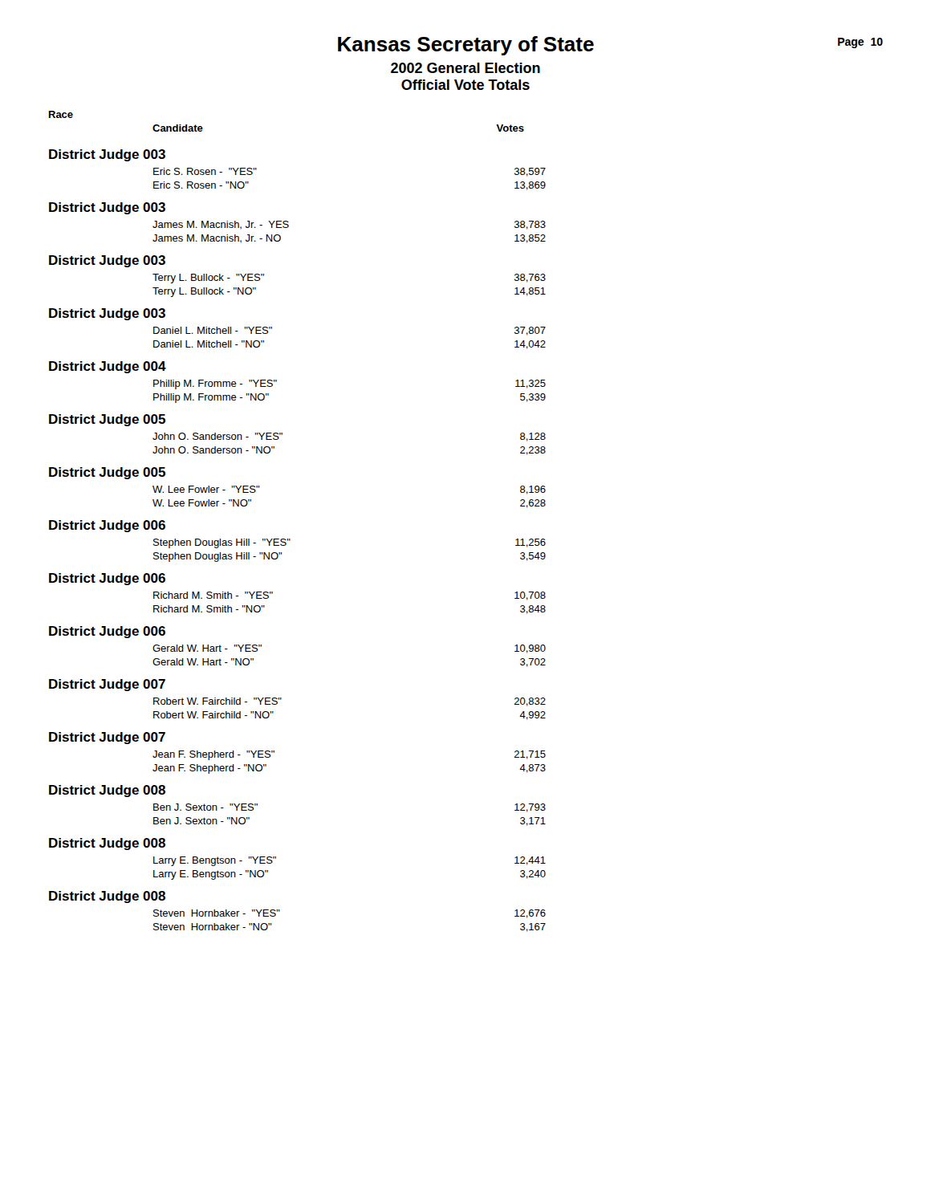Page 10
Kansas Secretary of State
2002 General Election
Official Vote Totals
Race
| Candidate | Votes |
| --- | --- |
| District Judge 003 |
| Eric S. Rosen - "YES" | 38,597 |
| Eric S. Rosen - "NO" | 13,869 |
| District Judge 003 |
| James M. Macnish, Jr. - YES | 38,783 |
| James M. Macnish, Jr. - NO | 13,852 |
| District Judge 003 |
| Terry L. Bullock - "YES" | 38,763 |
| Terry L. Bullock - "NO" | 14,851 |
| District Judge 003 |
| Daniel L. Mitchell - "YES" | 37,807 |
| Daniel L. Mitchell - "NO" | 14,042 |
| District Judge 004 |
| Phillip M. Fromme - "YES" | 11,325 |
| Phillip M. Fromme - "NO" | 5,339 |
| District Judge 005 |
| John O. Sanderson - "YES" | 8,128 |
| John O. Sanderson - "NO" | 2,238 |
| District Judge 005 |
| W. Lee Fowler - "YES" | 8,196 |
| W. Lee Fowler - "NO" | 2,628 |
| District Judge 006 |
| Stephen Douglas Hill - "YES" | 11,256 |
| Stephen Douglas Hill - "NO" | 3,549 |
| District Judge 006 |
| Richard M. Smith - "YES" | 10,708 |
| Richard M. Smith - "NO" | 3,848 |
| District Judge 006 |
| Gerald W. Hart - "YES" | 10,980 |
| Gerald W. Hart - "NO" | 3,702 |
| District Judge 007 |
| Robert W. Fairchild - "YES" | 20,832 |
| Robert W. Fairchild - "NO" | 4,992 |
| District Judge 007 |
| Jean F. Shepherd - "YES" | 21,715 |
| Jean F. Shepherd - "NO" | 4,873 |
| District Judge 008 |
| Ben J. Sexton - "YES" | 12,793 |
| Ben J. Sexton - "NO" | 3,171 |
| District Judge 008 |
| Larry E. Bengtson - "YES" | 12,441 |
| Larry E. Bengtson - "NO" | 3,240 |
| District Judge 008 |
| Steven Hornbaker - "YES" | 12,676 |
| Steven Hornbaker - "NO" | 3,167 |